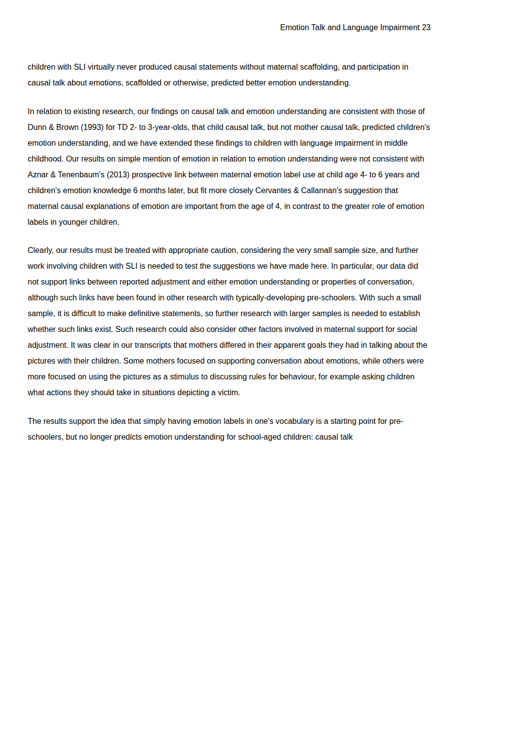Emotion Talk and Language Impairment 23
children with SLI virtually never produced causal statements without maternal scaffolding, and participation in causal talk about emotions, scaffolded or otherwise, predicted better emotion understanding.
In relation to existing research, our findings on causal talk and emotion understanding are consistent with those of Dunn & Brown (1993) for TD 2- to 3-year-olds, that child causal talk, but not mother causal talk, predicted children's emotion understanding, and we have extended these findings to children with language impairment in middle childhood. Our results on simple mention of emotion in relation to emotion understanding were not consistent with Aznar & Tenenbaum's (2013) prospective link between maternal emotion label use at child age 4- to 6 years and children's emotion knowledge 6 months later, but fit more closely Cervantes & Callannan's suggestion that maternal causal explanations of emotion are important from the age of 4, in contrast to the greater role of emotion labels in younger children.
Clearly, our results must be treated with appropriate caution, considering the very small sample size, and further work involving children with SLI is needed to test the suggestions we have made here. In particular, our data did not support links between reported adjustment and either emotion understanding or properties of conversation, although such links have been found in other research with typically-developing pre-schoolers. With such a small sample, it is difficult to make definitive statements, so further research with larger samples is needed to establish whether such links exist. Such research could also consider other factors involved in maternal support for social adjustment. It was clear in our transcripts that mothers differed in their apparent goals they had in talking about the pictures with their children. Some mothers focused on supporting conversation about emotions, while others were more focused on using the pictures as a stimulus to discussing rules for behaviour, for example asking children what actions they should take in situations depicting a victim.
The results support the idea that simply having emotion labels in one's vocabulary is a starting point for pre-schoolers, but no longer predicts emotion understanding for school-aged children: causal talk